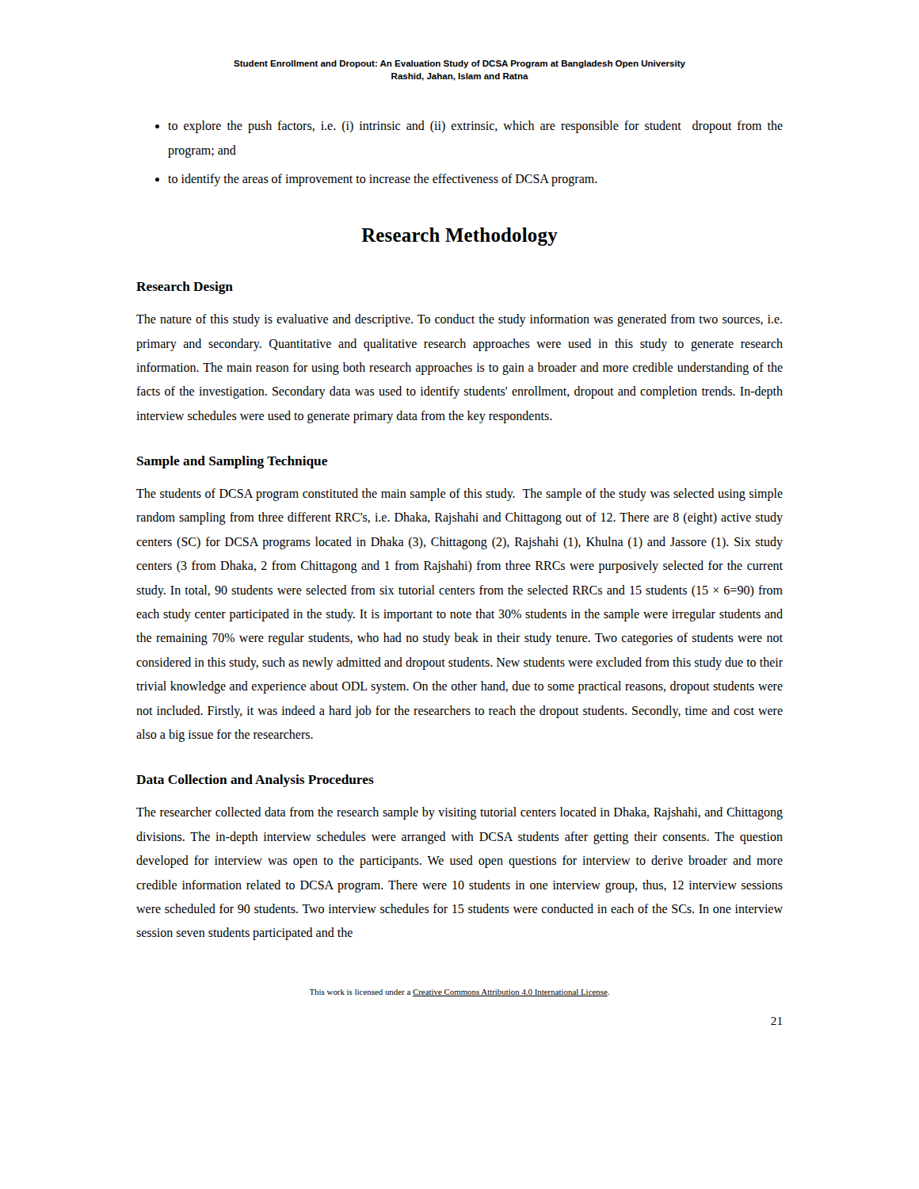Student Enrollment and Dropout: An Evaluation Study of DCSA Program at Bangladesh Open University
Rashid, Jahan, Islam and Ratna
to explore the push factors, i.e. (i) intrinsic and (ii) extrinsic, which are responsible for student dropout from the program; and
to identify the areas of improvement to increase the effectiveness of DCSA program.
Research Methodology
Research Design
The nature of this study is evaluative and descriptive. To conduct the study information was generated from two sources, i.e. primary and secondary. Quantitative and qualitative research approaches were used in this study to generate research information. The main reason for using both research approaches is to gain a broader and more credible understanding of the facts of the investigation. Secondary data was used to identify students' enrollment, dropout and completion trends. In-depth interview schedules were used to generate primary data from the key respondents.
Sample and Sampling Technique
The students of DCSA program constituted the main sample of this study. The sample of the study was selected using simple random sampling from three different RRC's, i.e. Dhaka, Rajshahi and Chittagong out of 12. There are 8 (eight) active study centers (SC) for DCSA programs located in Dhaka (3), Chittagong (2), Rajshahi (1), Khulna (1) and Jassore (1). Six study centers (3 from Dhaka, 2 from Chittagong and 1 from Rajshahi) from three RRCs were purposively selected for the current study. In total, 90 students were selected from six tutorial centers from the selected RRCs and 15 students (15 × 6=90) from each study center participated in the study. It is important to note that 30% students in the sample were irregular students and the remaining 70% were regular students, who had no study beak in their study tenure. Two categories of students were not considered in this study, such as newly admitted and dropout students. New students were excluded from this study due to their trivial knowledge and experience about ODL system. On the other hand, due to some practical reasons, dropout students were not included. Firstly, it was indeed a hard job for the researchers to reach the dropout students. Secondly, time and cost were also a big issue for the researchers.
Data Collection and Analysis Procedures
The researcher collected data from the research sample by visiting tutorial centers located in Dhaka, Rajshahi, and Chittagong divisions. The in-depth interview schedules were arranged with DCSA students after getting their consents. The question developed for interview was open to the participants. We used open questions for interview to derive broader and more credible information related to DCSA program. There were 10 students in one interview group, thus, 12 interview sessions were scheduled for 90 students. Two interview schedules for 15 students were conducted in each of the SCs. In one interview session seven students participated and the
This work is licensed under a Creative Commons Attribution 4.0 International License.
21